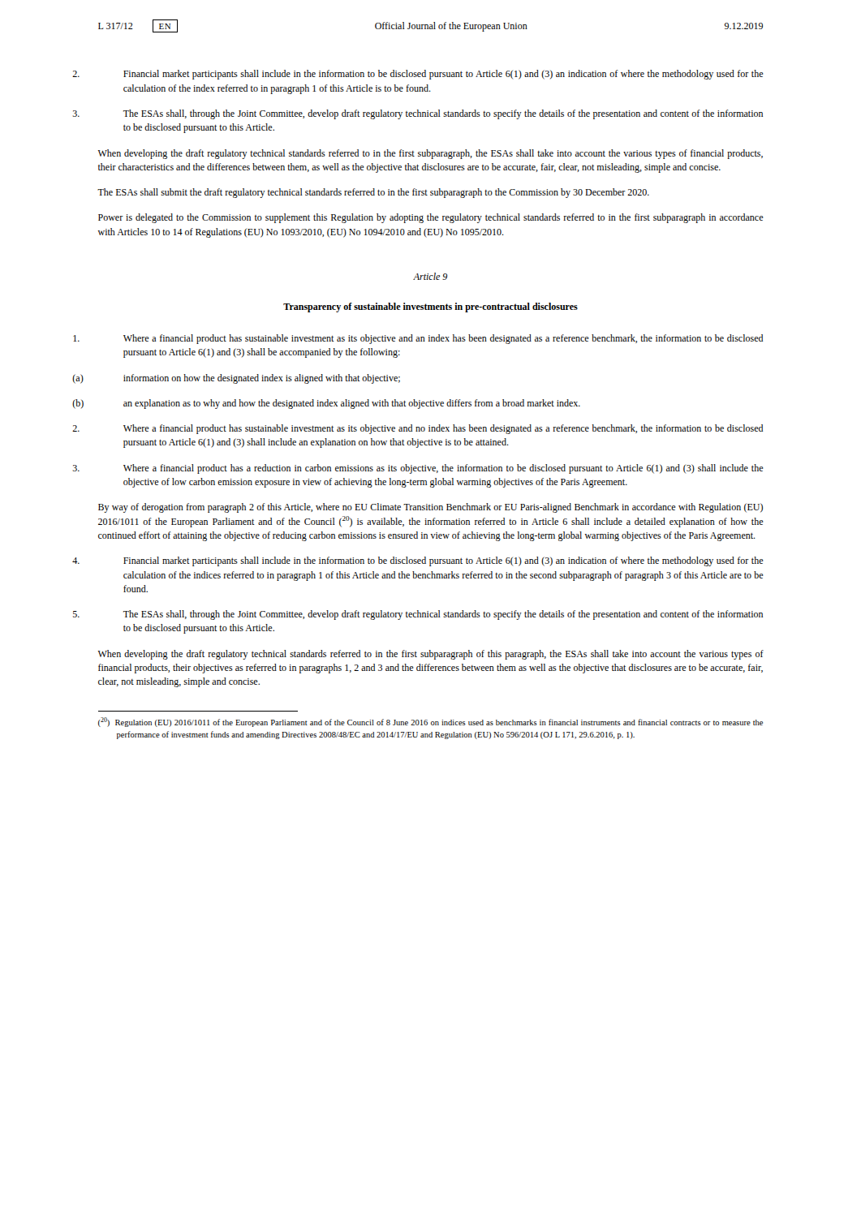L 317/12EN
Official Journal of the European Union
9.12.2019
2. Financial market participants shall include in the information to be disclosed pursuant to Article 6(1) and (3) an indication of where the methodology used for the calculation of the index referred to in paragraph 1 of this Article is to be found.
3. The ESAs shall, through the Joint Committee, develop draft regulatory technical standards to specify the details of the presentation and content of the information to be disclosed pursuant to this Article.
When developing the draft regulatory technical standards referred to in the first subparagraph, the ESAs shall take into account the various types of financial products, their characteristics and the differences between them, as well as the objective that disclosures are to be accurate, fair, clear, not misleading, simple and concise.
The ESAs shall submit the draft regulatory technical standards referred to in the first subparagraph to the Commission by 30 December 2020.
Power is delegated to the Commission to supplement this Regulation by adopting the regulatory technical standards referred to in the first subparagraph in accordance with Articles 10 to 14 of Regulations (EU) No 1093/2010, (EU) No 1094/2010 and (EU) No 1095/2010.
Article 9
Transparency of sustainable investments in pre-contractual disclosures
1. Where a financial product has sustainable investment as its objective and an index has been designated as a reference benchmark, the information to be disclosed pursuant to Article 6(1) and (3) shall be accompanied by the following:
(a) information on how the designated index is aligned with that objective;
(b) an explanation as to why and how the designated index aligned with that objective differs from a broad market index.
2. Where a financial product has sustainable investment as its objective and no index has been designated as a reference benchmark, the information to be disclosed pursuant to Article 6(1) and (3) shall include an explanation on how that objective is to be attained.
3. Where a financial product has a reduction in carbon emissions as its objective, the information to be disclosed pursuant to Article 6(1) and (3) shall include the objective of low carbon emission exposure in view of achieving the long-term global warming objectives of the Paris Agreement.
By way of derogation from paragraph 2 of this Article, where no EU Climate Transition Benchmark or EU Paris-aligned Benchmark in accordance with Regulation (EU) 2016/1011 of the European Parliament and of the Council (20) is available, the information referred to in Article 6 shall include a detailed explanation of how the continued effort of attaining the objective of reducing carbon emissions is ensured in view of achieving the long-term global warming objectives of the Paris Agreement.
4. Financial market participants shall include in the information to be disclosed pursuant to Article 6(1) and (3) an indication of where the methodology used for the calculation of the indices referred to in paragraph 1 of this Article and the benchmarks referred to in the second subparagraph of paragraph 3 of this Article are to be found.
5. The ESAs shall, through the Joint Committee, develop draft regulatory technical standards to specify the details of the presentation and content of the information to be disclosed pursuant to this Article.
When developing the draft regulatory technical standards referred to in the first subparagraph of this paragraph, the ESAs shall take into account the various types of financial products, their objectives as referred to in paragraphs 1, 2 and 3 and the differences between them as well as the objective that disclosures are to be accurate, fair, clear, not misleading, simple and concise.
(20) Regulation (EU) 2016/1011 of the European Parliament and of the Council of 8 June 2016 on indices used as benchmarks in financial instruments and financial contracts or to measure the performance of investment funds and amending Directives 2008/48/EC and 2014/17/EU and Regulation (EU) No 596/2014 (OJ L 171, 29.6.2016, p. 1).